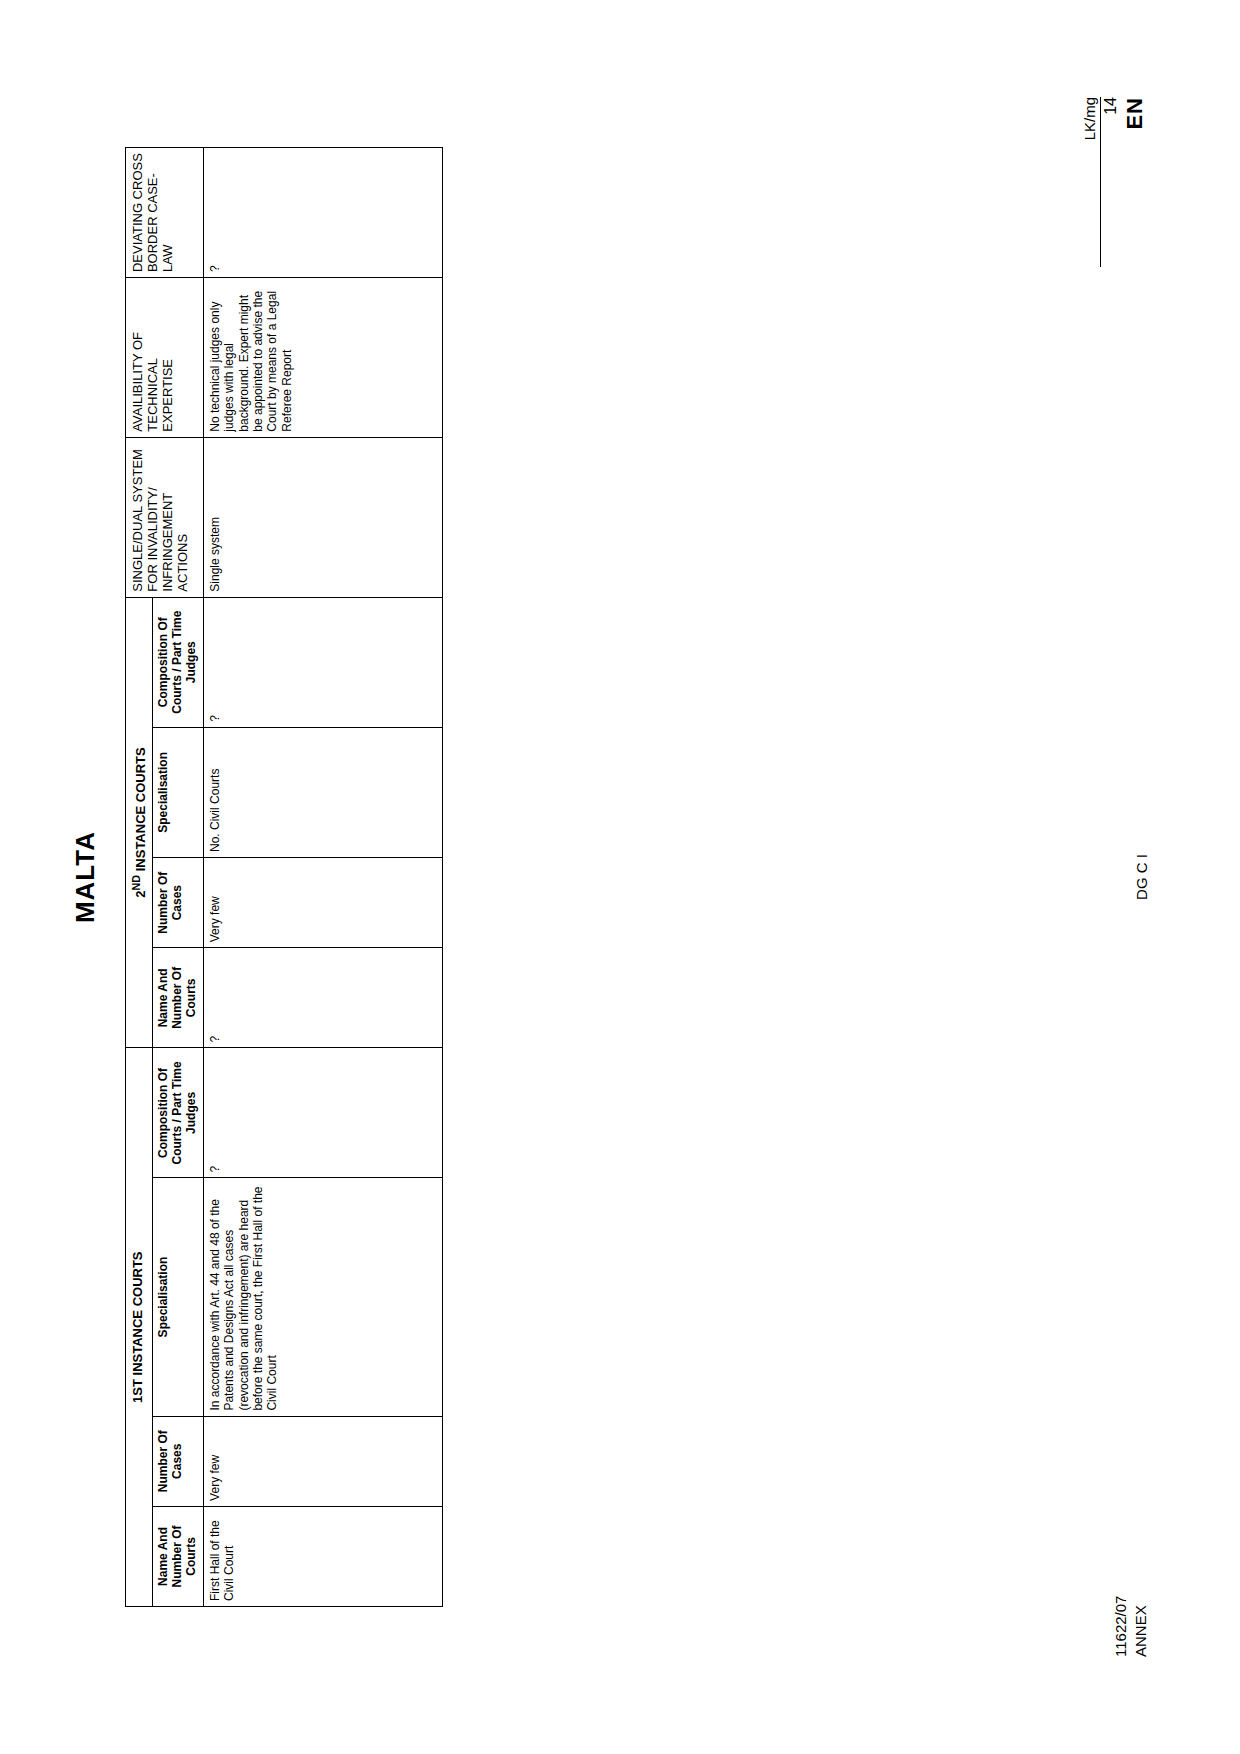MALTA
| 1ST INSTANCE COURTS | 2 ND INSTANCE COURTS | SINGLE/DUAL SYSTEM FOR INVALIDITY/ INFRINGEMENT ACTIONS | AVAILIBILITY OF TECHNICAL EXPERTISE | DEVIATING CROSS BORDER CASE-LAW |
| Name And Number Of Courts | Number Of Cases | Specialisation | Composition Of Courts / Part Time Judges | Name And Number Of Courts | Number Of Cases | Specialisation | Composition Of Courts / Part Time Judges |
| First Hall of the Civil Court | Very few | In accordance with Art. 44 and 48 of the Patents and Designs Act all cases (revocation and infringement) are heard before the same court, the First Hall of the Civil Court | ? | ? | Very few | No. Civil Courts | ? | Single system | No technical judges only judges with legal background. Expert might be appointed to advise the Court by means of a Legal Referee Report | ? |
11622/07
ANNEX
DG C I
LK/mg
14
EN